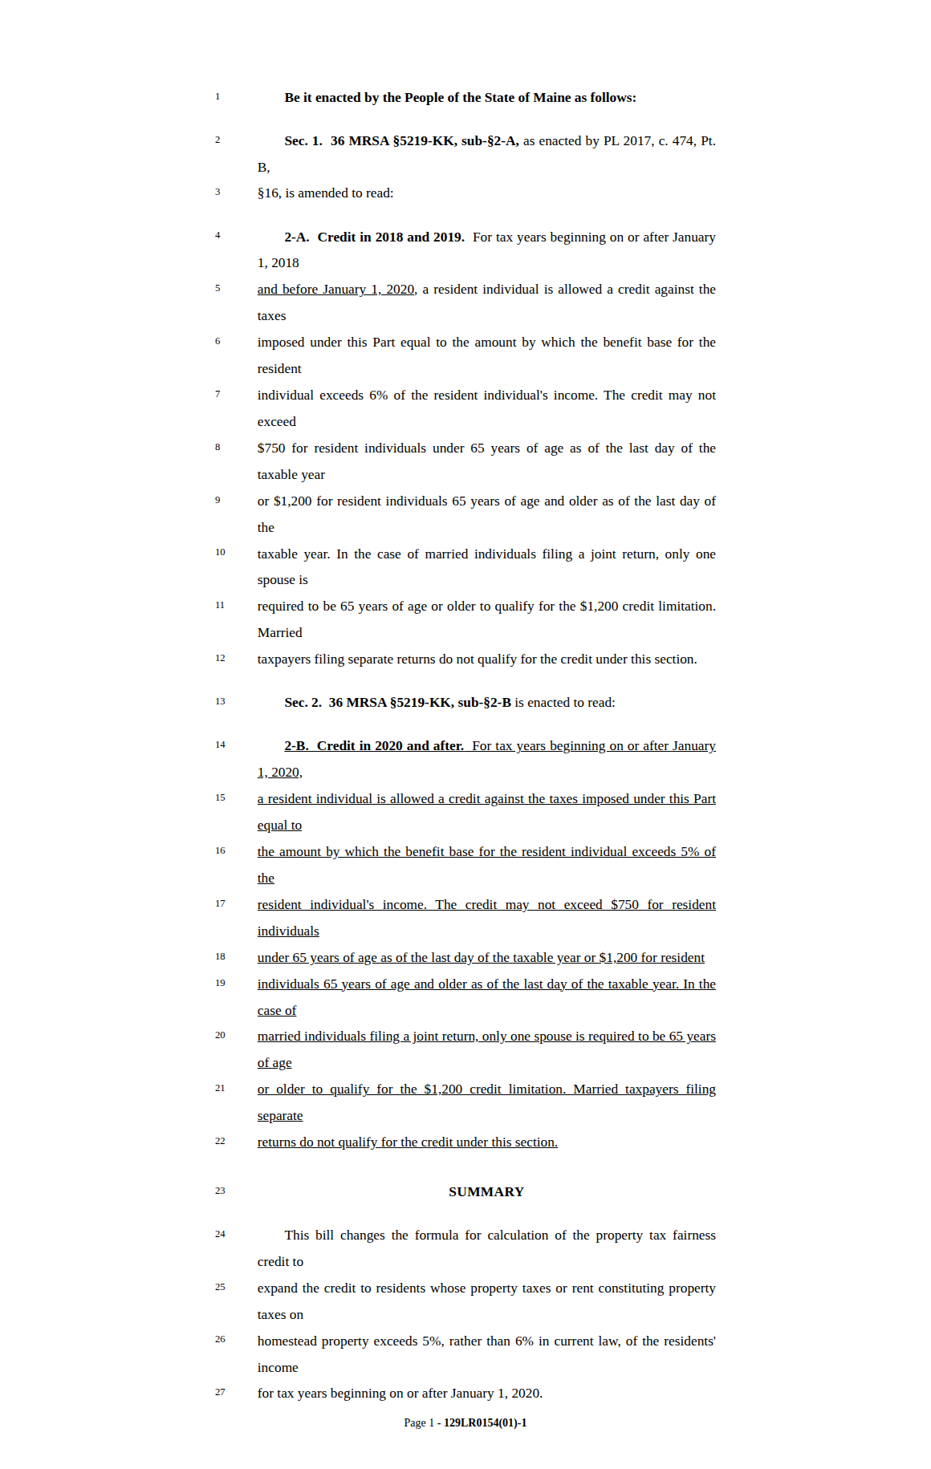1
Be it enacted by the People of the State of Maine as follows:
2
Sec. 1. 36 MRSA §5219-KK, sub-§2-A, as enacted by PL 2017, c. 474, Pt. B,
3
§16, is amended to read:
4
2-A. Credit in 2018 and 2019. For tax years beginning on or after January 1, 2018
5
and before January 1, 2020, a resident individual is allowed a credit against the taxes
6
imposed under this Part equal to the amount by which the benefit base for the resident
7
individual exceeds 6% of the resident individual's income. The credit may not exceed
8
$750 for resident individuals under 65 years of age as of the last day of the taxable year
9
or $1,200 for resident individuals 65 years of age and older as of the last day of the
10
taxable year. In the case of married individuals filing a joint return, only one spouse is
11
required to be 65 years of age or older to qualify for the $1,200 credit limitation. Married
12
taxpayers filing separate returns do not qualify for the credit under this section.
13
Sec. 2. 36 MRSA §5219-KK, sub-§2-B is enacted to read:
14
2-B. Credit in 2020 and after. For tax years beginning on or after January 1, 2020,
15
a resident individual is allowed a credit against the taxes imposed under this Part equal to
16
the amount by which the benefit base for the resident individual exceeds 5% of the
17
resident individual's income. The credit may not exceed $750 for resident individuals
18
under 65 years of age as of the last day of the taxable year or $1,200 for resident
19
individuals 65 years of age and older as of the last day of the taxable year. In the case of
20
married individuals filing a joint return, only one spouse is required to be 65 years of age
21
or older to qualify for the $1,200 credit limitation. Married taxpayers filing separate
22
returns do not qualify for the credit under this section.
23
SUMMARY
24
This bill changes the formula for calculation of the property tax fairness credit to
25
expand the credit to residents whose property taxes or rent constituting property taxes on
26
homestead property exceeds 5%, rather than 6% in current law, of the residents' income
27
for tax years beginning on or after January 1, 2020.
Page 1 - 129LR0154(01)-1